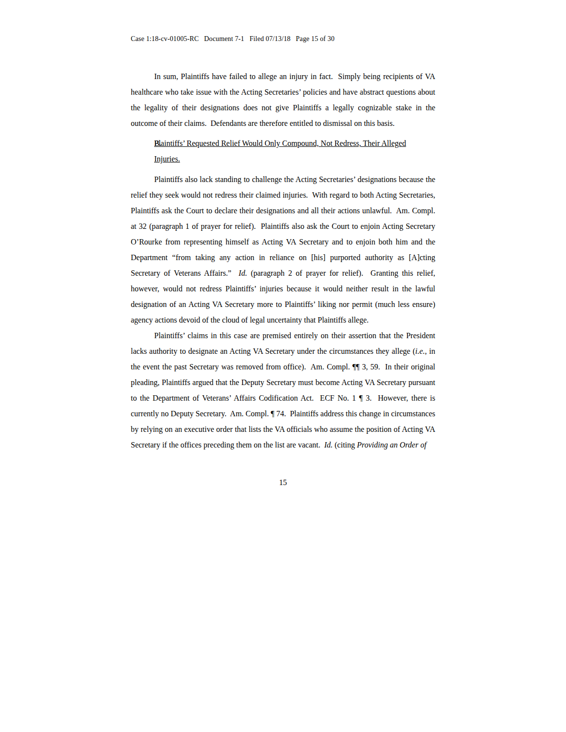Case 1:18-cv-01005-RC Document 7-1 Filed 07/13/18 Page 15 of 30
In sum, Plaintiffs have failed to allege an injury in fact. Simply being recipients of VA healthcare who take issue with the Acting Secretaries’ policies and have abstract questions about the legality of their designations does not give Plaintiffs a legally cognizable stake in the outcome of their claims. Defendants are therefore entitled to dismissal on this basis.
B.
Plaintiffs’ Requested Relief Would Only Compound, Not Redress, Their AllegedInjuries.
Plaintiffs also lack standing to challenge the Acting Secretaries’ designations because the relief they seek would not redress their claimed injuries. With regard to both Acting Secretaries, Plaintiffs ask the Court to declare their designations and all their actions unlawful. Am. Compl. at 32 (paragraph 1 of prayer for relief). Plaintiffs also ask the Court to enjoin Acting Secretary O’Rourke from representing himself as Acting VA Secretary and to enjoin both him and the Department “from taking any action in reliance on [his] purported authority as [A]cting Secretary of Veterans Affairs.” Id. (paragraph 2 of prayer for relief). Granting this relief, however, would not redress Plaintiffs’ injuries because it would neither result in the lawful designation of an Acting VA Secretary more to Plaintiffs’ liking nor permit (much less ensure) agency actions devoid of the cloud of legal uncertainty that Plaintiffs allege.
Plaintiffs’ claims in this case are premised entirely on their assertion that the President lacks authority to designate an Acting VA Secretary under the circumstances they allege (i.e., in the event the past Secretary was removed from office). Am. Compl. ¶¶ 3, 59. In their original pleading, Plaintiffs argued that the Deputy Secretary must become Acting VA Secretary pursuant to the Department of Veterans’ Affairs Codification Act. ECF No. 1 ¶ 3. However, there is currently no Deputy Secretary. Am. Compl. ¶ 74. Plaintiffs address this change in circumstances by relying on an executive order that lists the VA officials who assume the position of Acting VA Secretary if the offices preceding them on the list are vacant. Id. (citing Providing an Order of
15